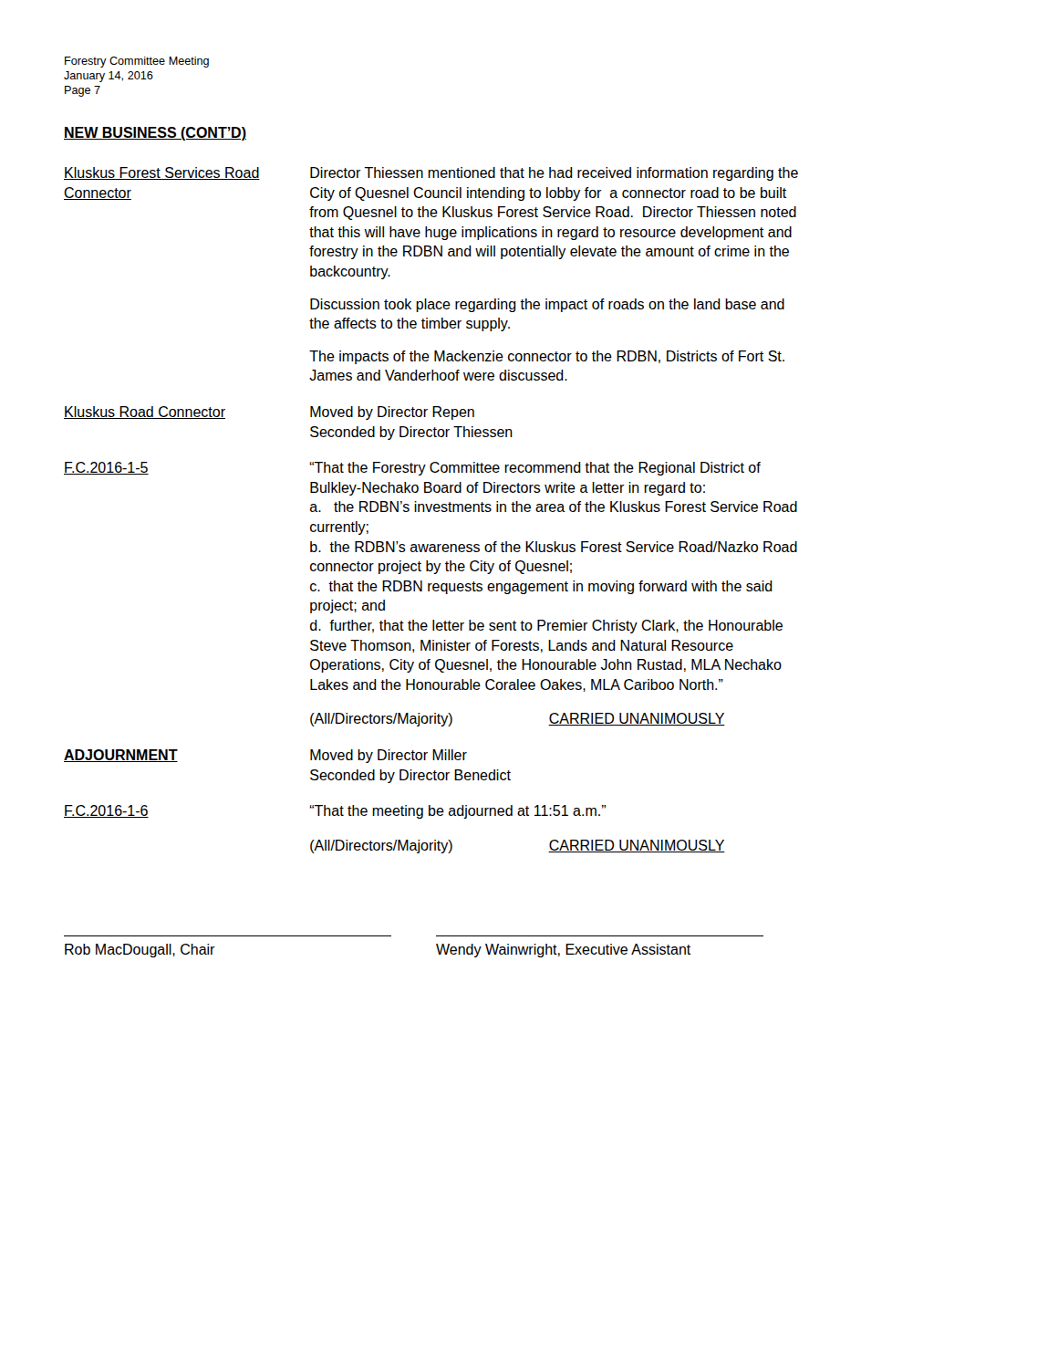Forestry Committee Meeting
January 14, 2016
Page 7
NEW BUSINESS (CONT’D)
| Kluskus Forest Services Road Connector | Director Thiessen mentioned that he had received information regarding the City of Quesnel Council intending to lobby for a connector road to be built from Quesnel to the Kluskus Forest Service Road. Director Thiessen noted that this will have huge implications in regard to resource development and forestry in the RDBN and will potentially elevate the amount of crime in the backcountry. Discussion took place regarding the impact of roads on the land base and the affects to the timber supply. The impacts of the Mackenzie connector to the RDBN, Districts of Fort St. James and Vanderhoof were discussed. |
| Kluskus Road Connector | Moved by Director Repen Seconded by Director Thiessen |
| F.C.2016-1-5 | “That the Forestry Committee recommend that the Regional District of Bulkley-Nechako Board of Directors write a letter in regard to: a. the RDBN’s investments in the area of the Kluskus Forest Service Road currently; b. the RDBN’s awareness of the Kluskus Forest Service Road/Nazko Road connector project by the City of Quesnel; c. that the RDBN requests engagement in moving forward with the said project; and d. further, that the letter be sent to Premier Christy Clark, the Honourable Steve Thomson, Minister of Forests, Lands and Natural Resource Operations, City of Quesnel, the Honourable John Rustad, MLA Nechako Lakes and the Honourable Coralee Oakes, MLA Cariboo North.” (All/Directors/Majority) CARRIED UNANIMOUSLY |
| ADJOURNMENT | Moved by Director Miller Seconded by Director Benedict |
| F.C.2016-1-6 | “That the meeting be adjourned at 11:51 a.m.” (All/Directors/Majority) CARRIED UNANIMOUSLY |
| Rob MacDougall, Chair | Wendy Wainwright, Executive Assistant |